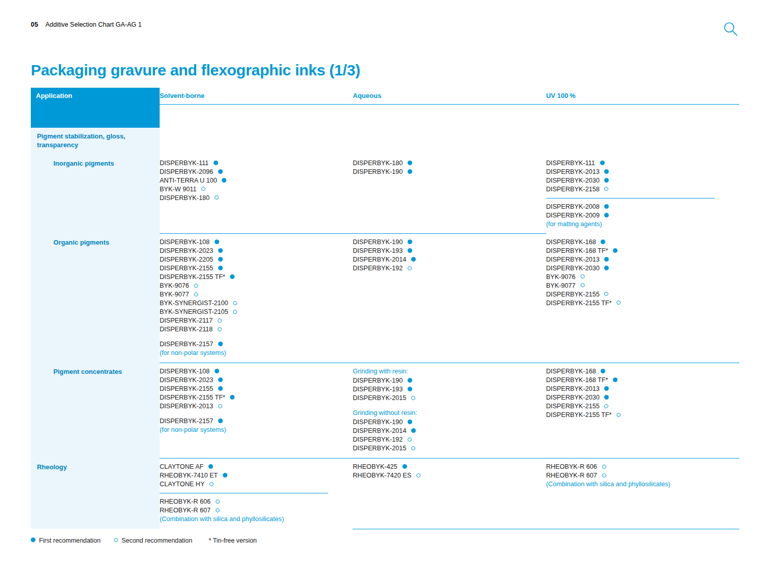05 Additive Selection Chart GA-AG 1
Packaging gravure and flexographic inks (1/3)
| Application | Solvent-borne | Aqueous | UV 100 % |
| --- | --- | --- | --- |
| Pigment stabilization, gloss, transparency | | | |
| Inorganic pigments | DISPERBYK-111 DISPERBYK-2096 ANTI-TERRA U 100 BYK-W 9011 DISPERBYK-180 | DISPERBYK-180 DISPERBYK-190 | DISPERBYK-111 DISPERBYK-2013 DISPERBYK-2030 DISPERBYK-2158 DISPERBYK-2008 DISPERBYK-2009 (for matting agents) |
| Organic pigments | DISPERBYK-108 DISPERBYK-2023 DISPERBYK-2205 DISPERBYK-2155 DISPERBYK-2155 TF* BYK-9076 BYK-9077 BYK-SYNERGIST-2100 BYK-SYNERGIST-2105 DISPERBYK-2117 DISPERBYK-2118 DISPERBYK-2157 (for non-polar systems) | DISPERBYK-190 DISPERBYK-193 DISPERBYK-2014 DISPERBYK-192 | DISPERBYK-168 DISPERBYK-168 TF* DISPERBYK-2013 DISPERBYK-2030 BYK-9076 BYK-9077 DISPERBYK-2155 DISPERBYK-2155 TF* |
| Pigment concentrates | DISPERBYK-108 DISPERBYK-2023 DISPERBYK-2155 DISPERBYK-2155 TF* DISPERBYK-2013 DISPERBYK-2157 (for non-polar systems) | Grinding with resin: DISPERBYK-190 DISPERBYK-193 DISPERBYK-2015 Grinding without resin: DISPERBYK-190 DISPERBYK-2014 DISPERBYK-192 DISPERBYK-2015 | DISPERBYK-168 DISPERBYK-168 TF* DISPERBYK-2013 DISPERBYK-2030 DISPERBYK-2155 DISPERBYK-2155 TF* |
| Rheology | CLAYTONE AF RHEOBYK-7410 ET CLAYTONE HY RHEOBYK-R 606 RHEOBYK-R 607 (Combination with silica and phyllosilicates) | RHEOBYK-425 RHEOBYK-7420 ES | RHEOBYK-R 606 RHEOBYK-R 607 (Combination with silica and phyllosilicates) |
First recommendation Second recommendation * Tin-free version